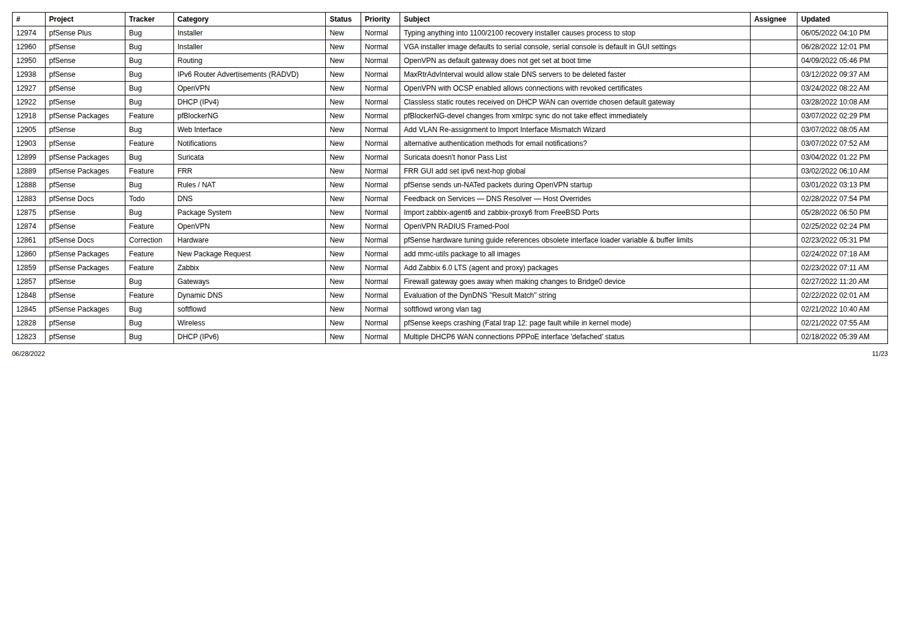| # | Project | Tracker | Category | Status | Priority | Subject | Assignee | Updated |
| --- | --- | --- | --- | --- | --- | --- | --- | --- |
| 12974 | pfSense Plus | Bug | Installer | New | Normal | Typing anything into 1100/2100 recovery installer causes process to stop | | 06/05/2022 04:10 PM |
| 12960 | pfSense | Bug | Installer | New | Normal | VGA installer image defaults to serial console, serial console is default in GUI settings | | 06/28/2022 12:01 PM |
| 12950 | pfSense | Bug | Routing | New | Normal | OpenVPN as default gateway does not get set at boot time | | 04/09/2022 05:46 PM |
| 12938 | pfSense | Bug | IPv6 Router Advertisements (RADVD) | New | Normal | MaxRtrAdvInterval would allow stale DNS servers to be deleted faster | | 03/12/2022 09:37 AM |
| 12927 | pfSense | Bug | OpenVPN | New | Normal | OpenVPN with OCSP enabled allows connections with revoked certificates | | 03/24/2022 08:22 AM |
| 12922 | pfSense | Bug | DHCP (IPv4) | New | Normal | Classless static routes received on DHCP WAN can override chosen default gateway | | 03/28/2022 10:08 AM |
| 12918 | pfSense Packages | Feature | pfBlockerNG | New | Normal | pfBlockerNG-devel changes from xmlrpc sync do not take effect immediately | | 03/07/2022 02:29 PM |
| 12905 | pfSense | Bug | Web Interface | New | Normal | Add VLAN Re-assignment to Import Interface Mismatch Wizard | | 03/07/2022 08:05 AM |
| 12903 | pfSense | Feature | Notifications | New | Normal | alternative authentication methods for email notifications? | | 03/07/2022 07:52 AM |
| 12899 | pfSense Packages | Bug | Suricata | New | Normal | Suricata doesn't honor Pass List | | 03/04/2022 01:22 PM |
| 12889 | pfSense Packages | Feature | FRR | New | Normal | FRR GUI add set ipv6 next-hop global | | 03/02/2022 06:10 AM |
| 12888 | pfSense | Bug | Rules / NAT | New | Normal | pfSense sends un-NATed packets during OpenVPN startup | | 03/01/2022 03:13 PM |
| 12883 | pfSense Docs | Todo | DNS | New | Normal | Feedback on Services — DNS Resolver — Host Overrides | | 02/28/2022 07:54 PM |
| 12875 | pfSense | Bug | Package System | New | Normal | Import zabbix-agent6 and zabbix-proxy6 from FreeBSD Ports | | 05/28/2022 06:50 PM |
| 12874 | pfSense | Feature | OpenVPN | New | Normal | OpenVPN RADIUS Framed-Pool | | 02/25/2022 02:24 PM |
| 12861 | pfSense Docs | Correction | Hardware | New | Normal | pfSense hardware tuning guide references obsolete interface loader variable & buffer limits | | 02/23/2022 05:31 PM |
| 12860 | pfSense Packages | Feature | New Package Request | New | Normal | add mmc-utils package to all images | | 02/24/2022 07:18 AM |
| 12859 | pfSense Packages | Feature | Zabbix | New | Normal | Add Zabbix 6.0 LTS (agent and proxy) packages | | 02/23/2022 07:11 AM |
| 12857 | pfSense | Bug | Gateways | New | Normal | Firewall gateway goes away when making changes to Bridge0 device | | 02/27/2022 11:20 AM |
| 12848 | pfSense | Feature | Dynamic DNS | New | Normal | Evaluation of the DynDNS "Result Match" string | | 02/22/2022 02:01 AM |
| 12845 | pfSense Packages | Bug | softflowd | New | Normal | softflowd wrong vlan tag | | 02/21/2022 10:40 AM |
| 12828 | pfSense | Bug | Wireless | New | Normal | pfSense keeps crashing (Fatal trap 12: page fault while in kernel mode) | | 02/21/2022 07:55 AM |
| 12823 | pfSense | Bug | DHCP (IPv6) | New | Normal | Multiple DHCP6 WAN connections PPPoE interface 'defached' status | | 02/18/2022 05:39 AM |
06/28/2022 11/23